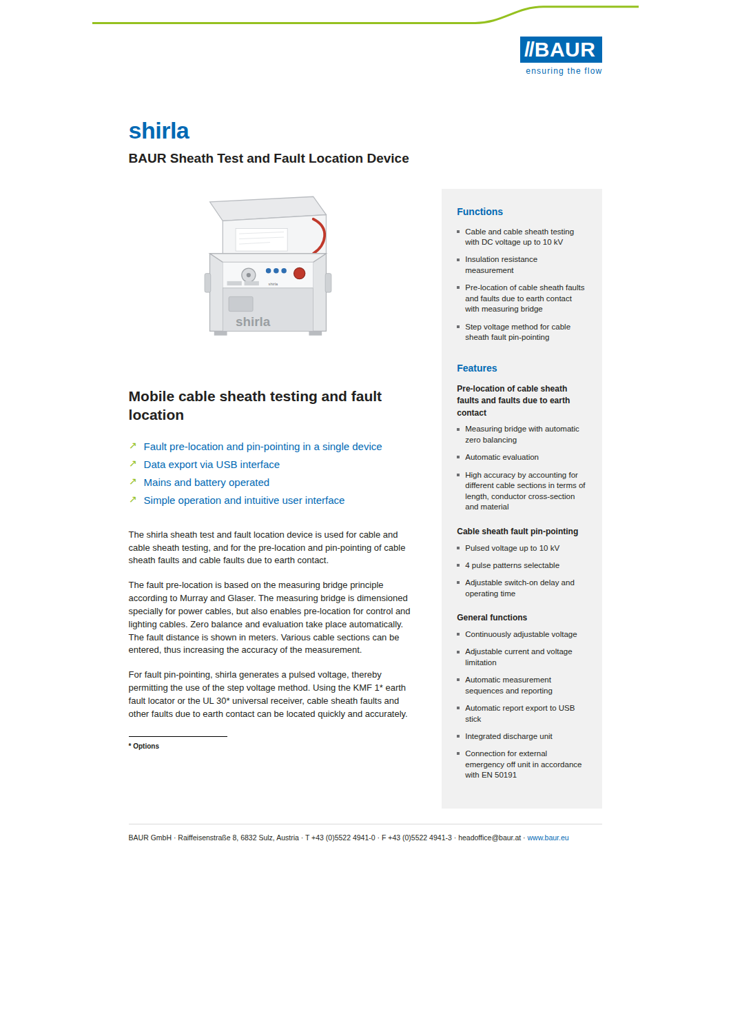//BAUR
ensuring the flow
shirla
BAUR Sheath Test and Fault Location Device
shirla shirla
Mobile cable sheath testing and fault location
Fault pre-location and pin-pointing in a single device
Data export via USB interface
Mains and battery operated
Simple operation and intuitive user interface
The shirla sheath test and fault location device is used for cable and cable sheath testing, and for the pre-location and pin-pointing of cable sheath faults and cable faults due to earth contact.
The fault pre-location is based on the measuring bridge principle according to Murray and Glaser. The measuring bridge is dimensioned specially for power cables, but also enables pre-location for control and lighting cables. Zero balance and evaluation take place automatically. The fault distance is shown in meters. Various cable sections can be entered, thus increasing the accuracy of the measurement.
For fault pin-pointing, shirla generates a pulsed voltage, thereby permitting the use of the step voltage method. Using the KMF 1* earth fault locator or the UL 30* universal receiver, cable sheath faults and other faults due to earth contact can be located quickly and accurately.
* Options
Functions
Cable and cable sheath testing with DC voltage up to 10 kV
Insulation resistance measurement
Pre-location of cable sheath faults and faults due to earth contact with measuring bridge
Step voltage method for cable sheath fault pin-pointing
Features
Pre-location of cable sheath faults and faults due to earth contact
Measuring bridge with automatic zero balancing
Automatic evaluation
High accuracy by accounting for different cable sections in terms of length, conductor cross-section and material
Cable sheath fault pin-pointing
Pulsed voltage up to 10 kV
4 pulse patterns selectable
Adjustable switch-on delay and operating time
General functions
Continuously adjustable voltage
Adjustable current and voltage limitation
Automatic measurement sequences and reporting
Automatic report export to USB stick
Integrated discharge unit
Connection for external emergency off unit in accordance with EN 50191
BAUR GmbH · Raiffeisenstraße 8, 6832 Sulz, Austria · T +43 (0)5522 4941-0 · F +43 (0)5522 4941-3 · headoffice@baur.at · www.baur.eu